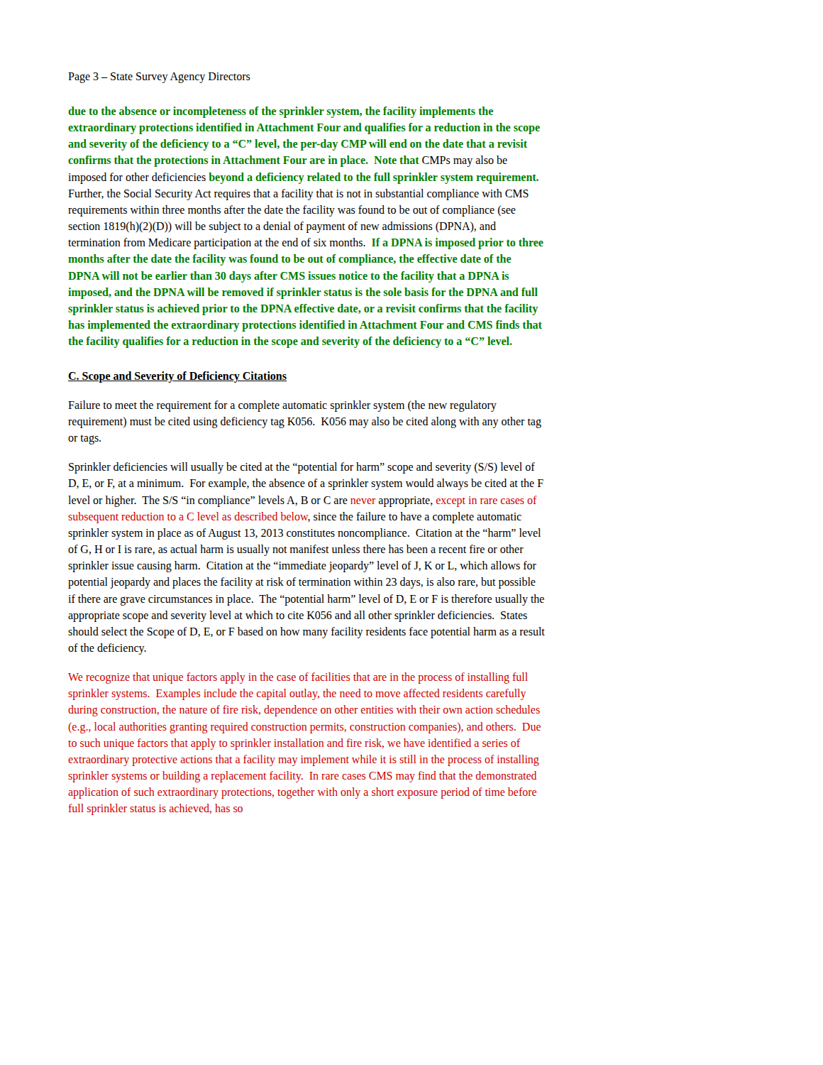Page 3 – State Survey Agency Directors
due to the absence or incompleteness of the sprinkler system, the facility implements the extraordinary protections identified in Attachment Four and qualifies for a reduction in the scope and severity of the deficiency to a “C” level, the per-day CMP will end on the date that a revisit confirms that the protections in Attachment Four are in place. Note that CMPs may also be imposed for other deficiencies beyond a deficiency related to the full sprinkler system requirement. Further, the Social Security Act requires that a facility that is not in substantial compliance with CMS requirements within three months after the date the facility was found to be out of compliance (see section 1819(h)(2)(D)) will be subject to a denial of payment of new admissions (DPNA), and termination from Medicare participation at the end of six months. If a DPNA is imposed prior to three months after the date the facility was found to be out of compliance, the effective date of the DPNA will not be earlier than 30 days after CMS issues notice to the facility that a DPNA is imposed, and the DPNA will be removed if sprinkler status is the sole basis for the DPNA and full sprinkler status is achieved prior to the DPNA effective date, or a revisit confirms that the facility has implemented the extraordinary protections identified in Attachment Four and CMS finds that the facility qualifies for a reduction in the scope and severity of the deficiency to a “C” level.
C. Scope and Severity of Deficiency Citations
Failure to meet the requirement for a complete automatic sprinkler system (the new regulatory requirement) must be cited using deficiency tag K056. K056 may also be cited along with any other tag or tags.
Sprinkler deficiencies will usually be cited at the “potential for harm” scope and severity (S/S) level of D, E, or F, at a minimum. For example, the absence of a sprinkler system would always be cited at the F level or higher. The S/S “in compliance” levels A, B or C are never appropriate, except in rare cases of subsequent reduction to a C level as described below, since the failure to have a complete automatic sprinkler system in place as of August 13, 2013 constitutes noncompliance. Citation at the “harm” level of G, H or I is rare, as actual harm is usually not manifest unless there has been a recent fire or other sprinkler issue causing harm. Citation at the “immediate jeopardy” level of J, K or L, which allows for potential jeopardy and places the facility at risk of termination within 23 days, is also rare, but possible if there are grave circumstances in place. The “potential harm” level of D, E or F is therefore usually the appropriate scope and severity level at which to cite K056 and all other sprinkler deficiencies. States should select the Scope of D, E, or F based on how many facility residents face potential harm as a result of the deficiency.
We recognize that unique factors apply in the case of facilities that are in the process of installing full sprinkler systems. Examples include the capital outlay, the need to move affected residents carefully during construction, the nature of fire risk, dependence on other entities with their own action schedules (e.g., local authorities granting required construction permits, construction companies), and others. Due to such unique factors that apply to sprinkler installation and fire risk, we have identified a series of extraordinary protective actions that a facility may implement while it is still in the process of installing sprinkler systems or building a replacement facility. In rare cases CMS may find that the demonstrated application of such extraordinary protections, together with only a short exposure period of time before full sprinkler status is achieved, has so